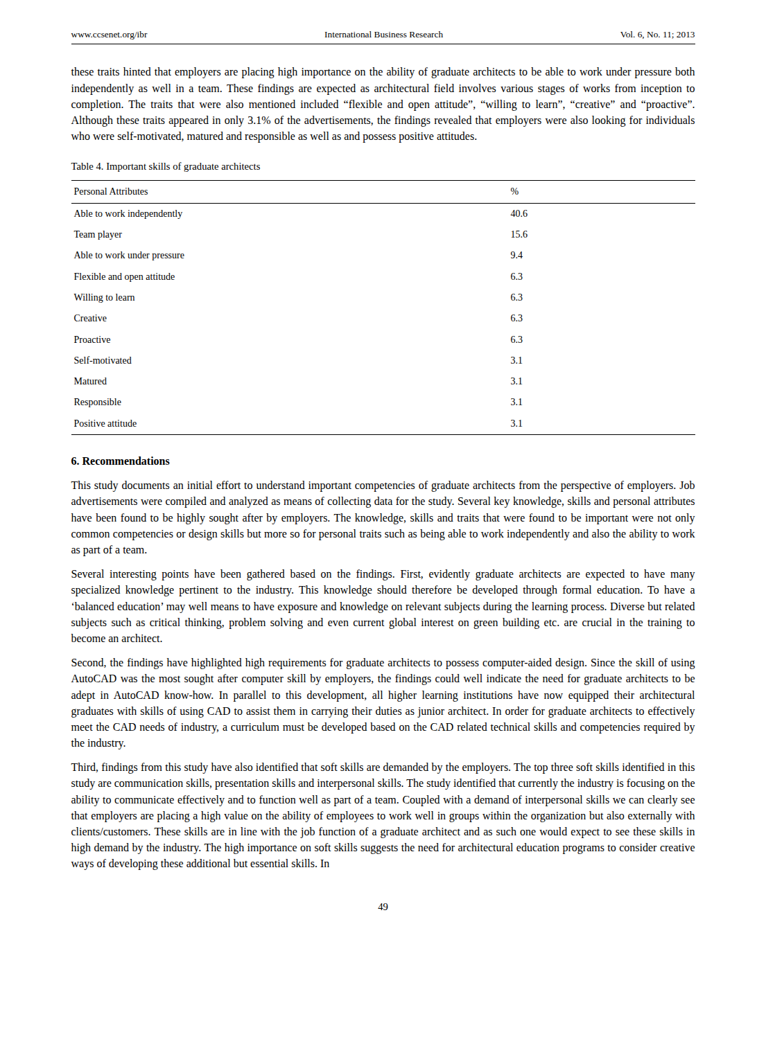www.ccsenet.org/ibr
International Business Research
Vol. 6, No. 11; 2013
these traits hinted that employers are placing high importance on the ability of graduate architects to be able to work under pressure both independently as well in a team. These findings are expected as architectural field involves various stages of works from inception to completion. The traits that were also mentioned included “flexible and open attitude”, “willing to learn”, “creative” and “proactive”. Although these traits appeared in only 3.1% of the advertisements, the findings revealed that employers were also looking for individuals who were self-motivated, matured and responsible as well as and possess positive attitudes.
Table 4. Important skills of graduate architects
| Personal Attributes | % |
| --- | --- |
| Able to work independently | 40.6 |
| Team player | 15.6 |
| Able to work under pressure | 9.4 |
| Flexible and open attitude | 6.3 |
| Willing to learn | 6.3 |
| Creative | 6.3 |
| Proactive | 6.3 |
| Self-motivated | 3.1 |
| Matured | 3.1 |
| Responsible | 3.1 |
| Positive attitude | 3.1 |
6. Recommendations
This study documents an initial effort to understand important competencies of graduate architects from the perspective of employers. Job advertisements were compiled and analyzed as means of collecting data for the study. Several key knowledge, skills and personal attributes have been found to be highly sought after by employers. The knowledge, skills and traits that were found to be important were not only common competencies or design skills but more so for personal traits such as being able to work independently and also the ability to work as part of a team.
Several interesting points have been gathered based on the findings. First, evidently graduate architects are expected to have many specialized knowledge pertinent to the industry. This knowledge should therefore be developed through formal education. To have a ‘balanced education’ may well means to have exposure and knowledge on relevant subjects during the learning process. Diverse but related subjects such as critical thinking, problem solving and even current global interest on green building etc. are crucial in the training to become an architect.
Second, the findings have highlighted high requirements for graduate architects to possess computer-aided design. Since the skill of using AutoCAD was the most sought after computer skill by employers, the findings could well indicate the need for graduate architects to be adept in AutoCAD know-how. In parallel to this development, all higher learning institutions have now equipped their architectural graduates with skills of using CAD to assist them in carrying their duties as junior architect. In order for graduate architects to effectively meet the CAD needs of industry, a curriculum must be developed based on the CAD related technical skills and competencies required by the industry.
Third, findings from this study have also identified that soft skills are demanded by the employers. The top three soft skills identified in this study are communication skills, presentation skills and interpersonal skills. The study identified that currently the industry is focusing on the ability to communicate effectively and to function well as part of a team. Coupled with a demand of interpersonal skills we can clearly see that employers are placing a high value on the ability of employees to work well in groups within the organization but also externally with clients/customers. These skills are in line with the job function of a graduate architect and as such one would expect to see these skills in high demand by the industry. The high importance on soft skills suggests the need for architectural education programs to consider creative ways of developing these additional but essential skills. In
49